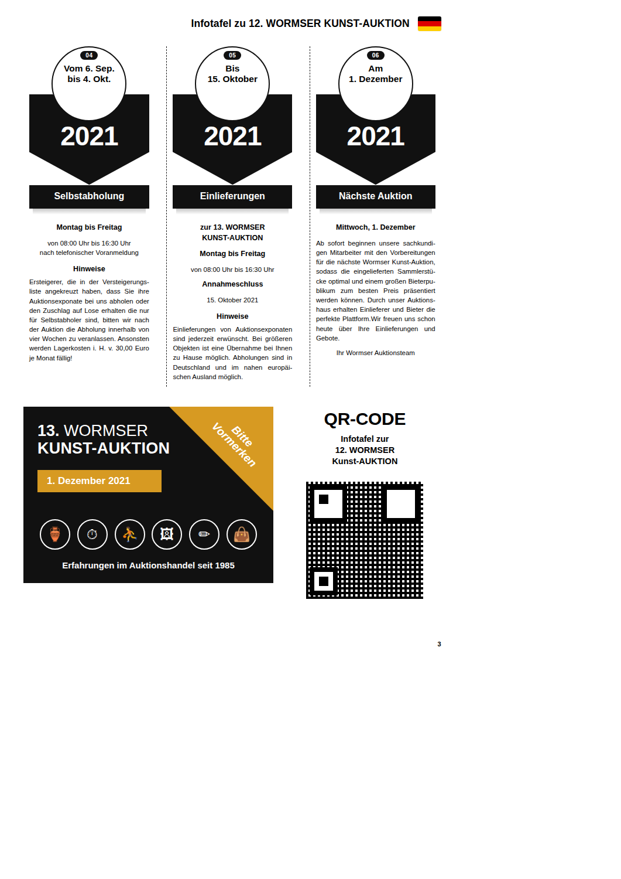Infotafel zu 12. WORMSER KUNST-AUKTION
04
Vom 6. Sep.
bis 4. Okt.
2021
Selbstabholung
Montag bis Freitag
von 08:00 Uhr bis 16:30 Uhr
nach telefonischer Voranmeldung
Hinweise
Ersteigerer, die in der Versteigerungsliste angekreuzt haben, dass Sie ihre Auktionsexponate bei uns abholen oder den Zuschlag auf Lose erhalten die nur für Selbstabholer sind, bitten wir nach der Auktion die Abholung innerhalb von vier Wochen zu veranlassen. Ansonsten werden Lagerkosten i. H. v. 30,00 Euro je Monat fällig!
05
Bis
15. Oktober
2021
Einlieferungen
zur 13. WORMSER
KUNST-AUKTION
Montag bis Freitag
von 08:00 Uhr bis 16:30 Uhr
Annahmeschluss
15. Oktober 2021
Hinweise
Einlieferungen von Auktionsexponaten sind jederzeit erwünscht. Bei größeren Objekten ist eine Übernahme bei Ihnen zu Hause möglich. Abholungen sind in Deutschland und im nahen europäischen Ausland möglich.
06
Am
1. Dezember
2021
Nächste Auktion
Mittwoch, 1. Dezember
Ab sofort beginnen unsere sachkundigen Mitarbeiter mit den Vorbereitungen für die nächste Wormser Kunst-Auktion, sodass die eingelieferten Sammlerstücke optimal und einem großen Bieterpublikum zum besten Preis präsentiert werden können. Durch unser Auktionshaus erhalten Einlieferer und Bieter die perfekte Plattform.Wir freuen uns schon heute über Ihre Einlieferungen und Gebote.
Ihr Wormser Auktionsteam
Bitte
Vormerken
13. WORMSER KUNST-AUKTION
1. Dezember 2021
🏺
⏱
⛹
🖼
✏
👜
Erfahrungen im Auktionshandel seit 1985
QR-CODE
Infotafel zur
12. WORMSER
Kunst-AUKTION
3